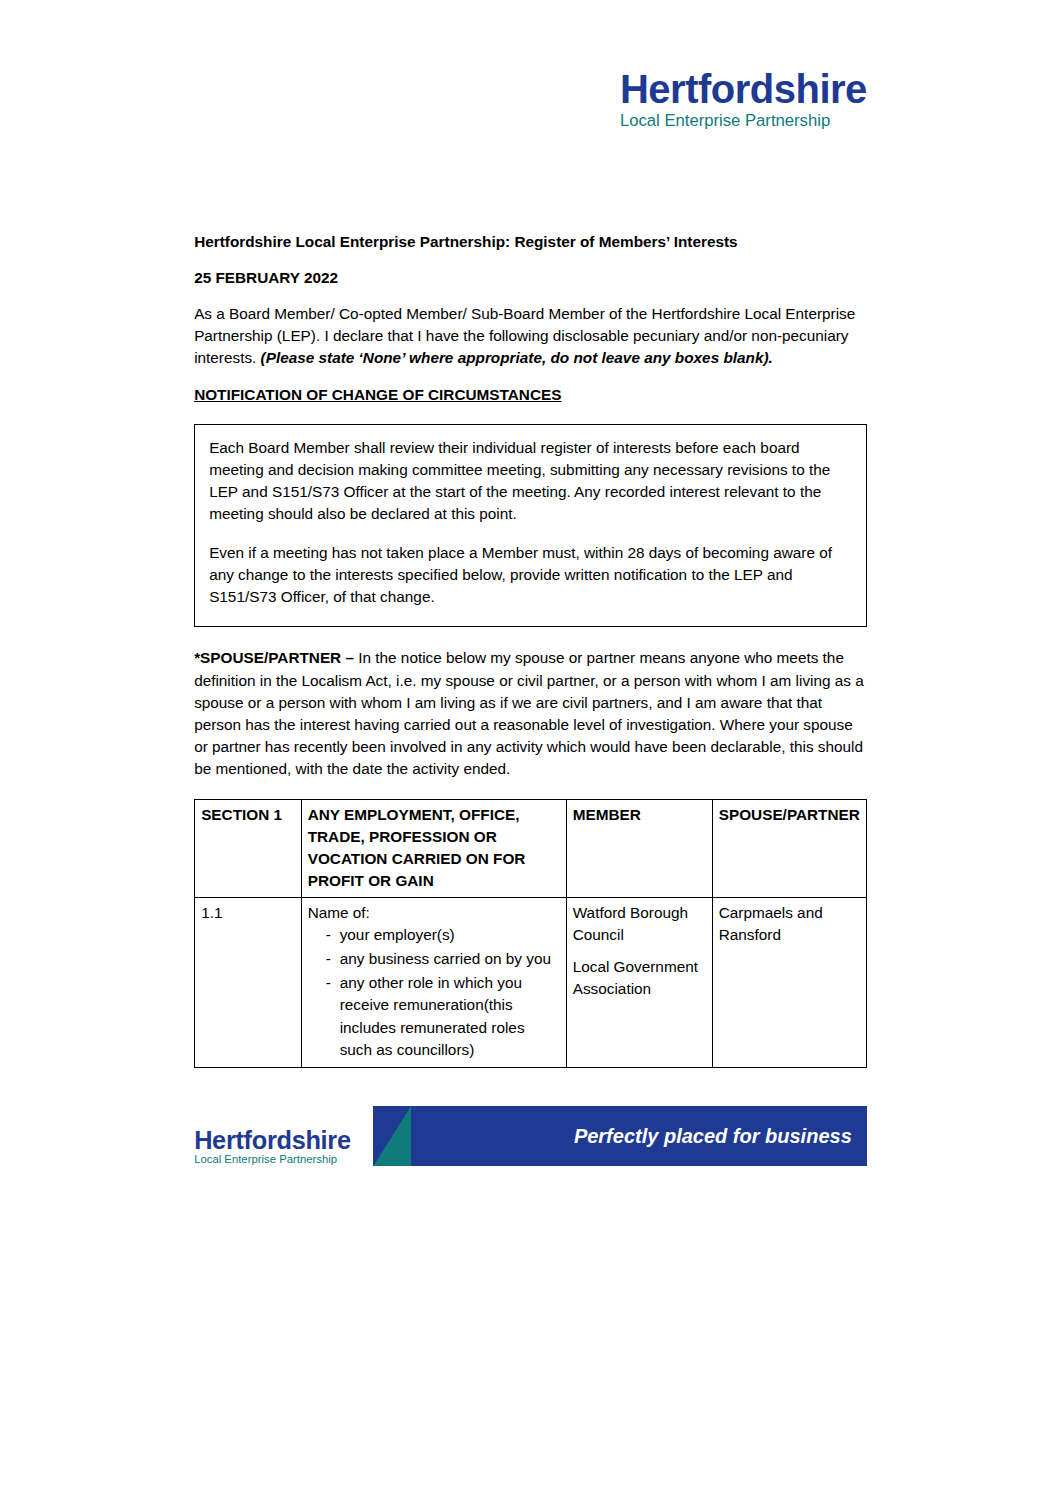Hertfordshire
Local Enterprise Partnership
Hertfordshire Local Enterprise Partnership: Register of Members’ Interests
25 FEBRUARY 2022
As a Board Member/ Co-opted Member/ Sub-Board Member of the Hertfordshire Local Enterprise Partnership (LEP). I declare that I have the following disclosable pecuniary and/or non-pecuniary interests. (Please state ‘None’ where appropriate, do not leave any boxes blank).
NOTIFICATION OF CHANGE OF CIRCUMSTANCES
Each Board Member shall review their individual register of interests before each board meeting and decision making committee meeting, submitting any necessary revisions to the LEP and S151/S73 Officer at the start of the meeting. Any recorded interest relevant to the meeting should also be declared at this point.
Even if a meeting has not taken place a Member must, within 28 days of becoming aware of any change to the interests specified below, provide written notification to the LEP and S151/S73 Officer, of that change.
*SPOUSE/PARTNER – In the notice below my spouse or partner means anyone who meets the definition in the Localism Act, i.e. my spouse or civil partner, or a person with whom I am living as a spouse or a person with whom I am living as if we are civil partners, and I am aware that that person has the interest having carried out a reasonable level of investigation. Where your spouse or partner has recently been involved in any activity which would have been declarable, this should be mentioned, with the date the activity ended.
| SECTION 1 | ANY EMPLOYMENT, OFFICE, TRADE, PROFESSION OR VOCATION CARRIED ON FOR PROFIT OR GAIN | MEMBER | SPOUSE/PARTNER |
| --- | --- | --- | --- |
| 1.1 | Name of: your employer(s) any business carried on by you any other role in which you receive remuneration(this includes remunerated roles such as councillors) | Watford Borough Council Local Government Association | Carpmaels and Ransford |
Hertfordshire
Local Enterprise Partnership
Perfectly placed for business